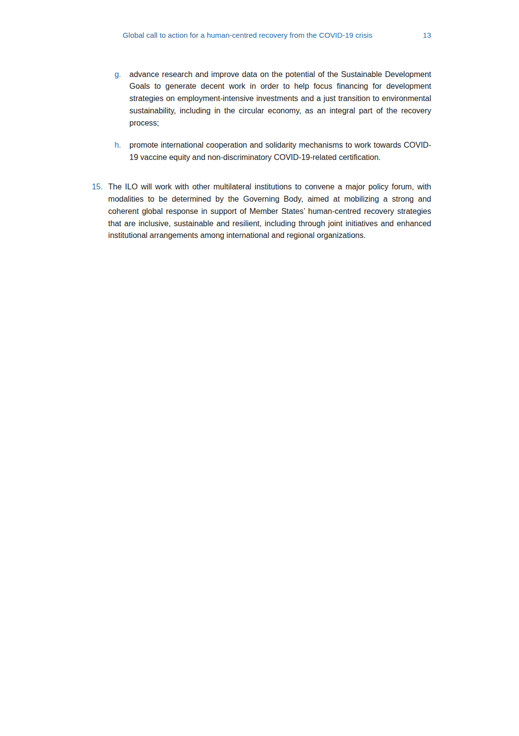Global call to action for a human-centred recovery from the COVID-19 crisis 13
g. advance research and improve data on the potential of the Sustainable Development Goals to generate decent work in order to help focus financing for development strategies on employment-intensive investments and a just transition to environmental sustainability, including in the circular economy, as an integral part of the recovery process;
h. promote international cooperation and solidarity mechanisms to work towards COVID-19 vaccine equity and non-discriminatory COVID-19-related certification.
15. The ILO will work with other multilateral institutions to convene a major policy forum, with modalities to be determined by the Governing Body, aimed at mobilizing a strong and coherent global response in support of Member States’ human-centred recovery strategies that are inclusive, sustainable and resilient, including through joint initiatives and enhanced institutional arrangements among international and regional organizations.